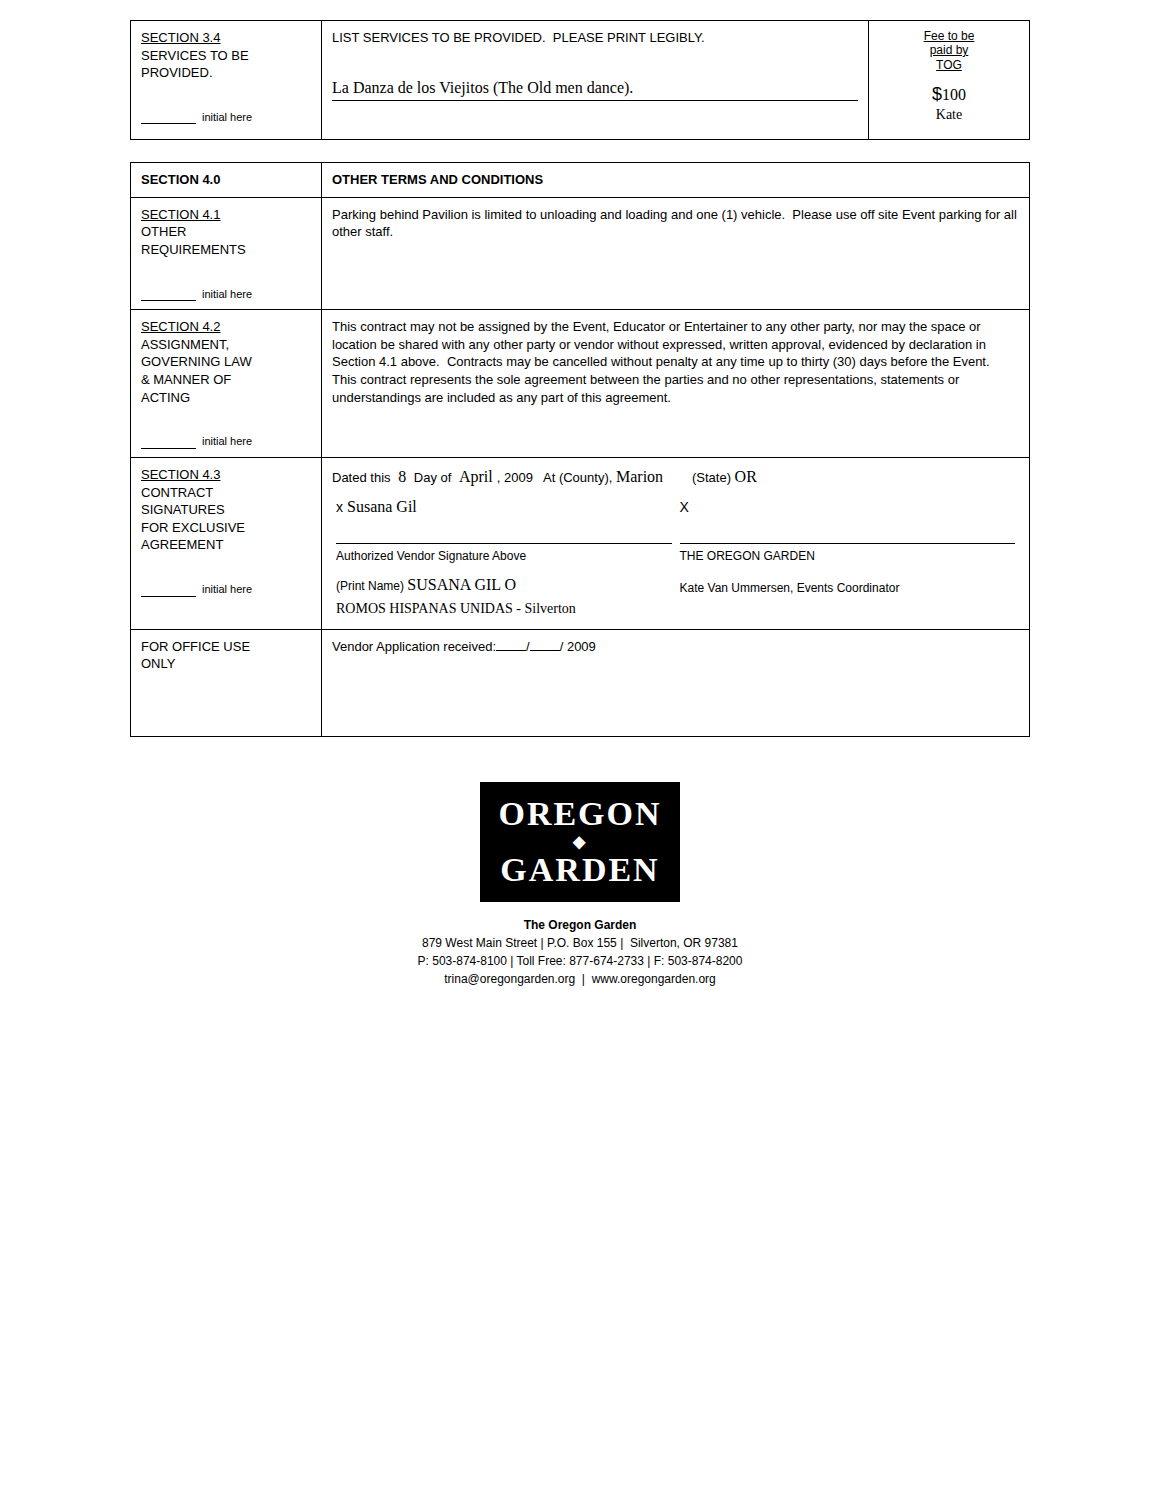| SECTION 3.4 SERVICES TO BE PROVIDED. initial here | LIST SERVICES TO BE PROVIDED. PLEASE PRINT LEGIBLY. La Danza de los Viejitos (The Old men dance). | Fee to be paid by TOG $ 100 Kate |
| SECTION 4.0 | OTHER TERMS AND CONDITIONS |
| SECTION 4.1 OTHER REQUIREMENTS initial here | Parking behind Pavilion is limited to unloading and loading and one (1) vehicle. Please use off site Event parking for all other staff. |
| SECTION 4.2 ASSIGNMENT, GOVERNING LAW & MANNER OF ACTING initial here | This contract may not be assigned by the Event, Educator or Entertainer to any other party, nor may the space or location be shared with any other party or vendor without expressed, written approval, evidenced by declaration in Section 4.1 above. Contracts may be cancelled without penalty at any time up to thirty (30) days before the Event. This contract represents the sole agreement between the parties and no other representations, statements or understandings are included as any part of this agreement. |
| SECTION 4.3 CONTRACT SIGNATURES FOR EXCLUSIVE AGREEMENT initial here | Dated this 8 Day of April , 2009 At (County), Marion (State) OR / x Susana Gil / X / / Authorized Vendor Signature Above / THE OREGON GARDEN / / (Print Name) SUSANA GIL O / Kate Van Ummersen, Events Coordinator / / ROMOS HISPANAS UNIDAS - Silverton / |
| FOR OFFICE USE ONLY | Vendor Application received: / / 2009 |
OREGON ◆ GARDEN
The Oregon Garden
879 West Main Street | P.O. Box 155 | Silverton, OR 97381
P: 503-874-8100 | Toll Free: 877-674-2733 | F: 503-874-8200
trina@oregongarden.org | www.oregongarden.org